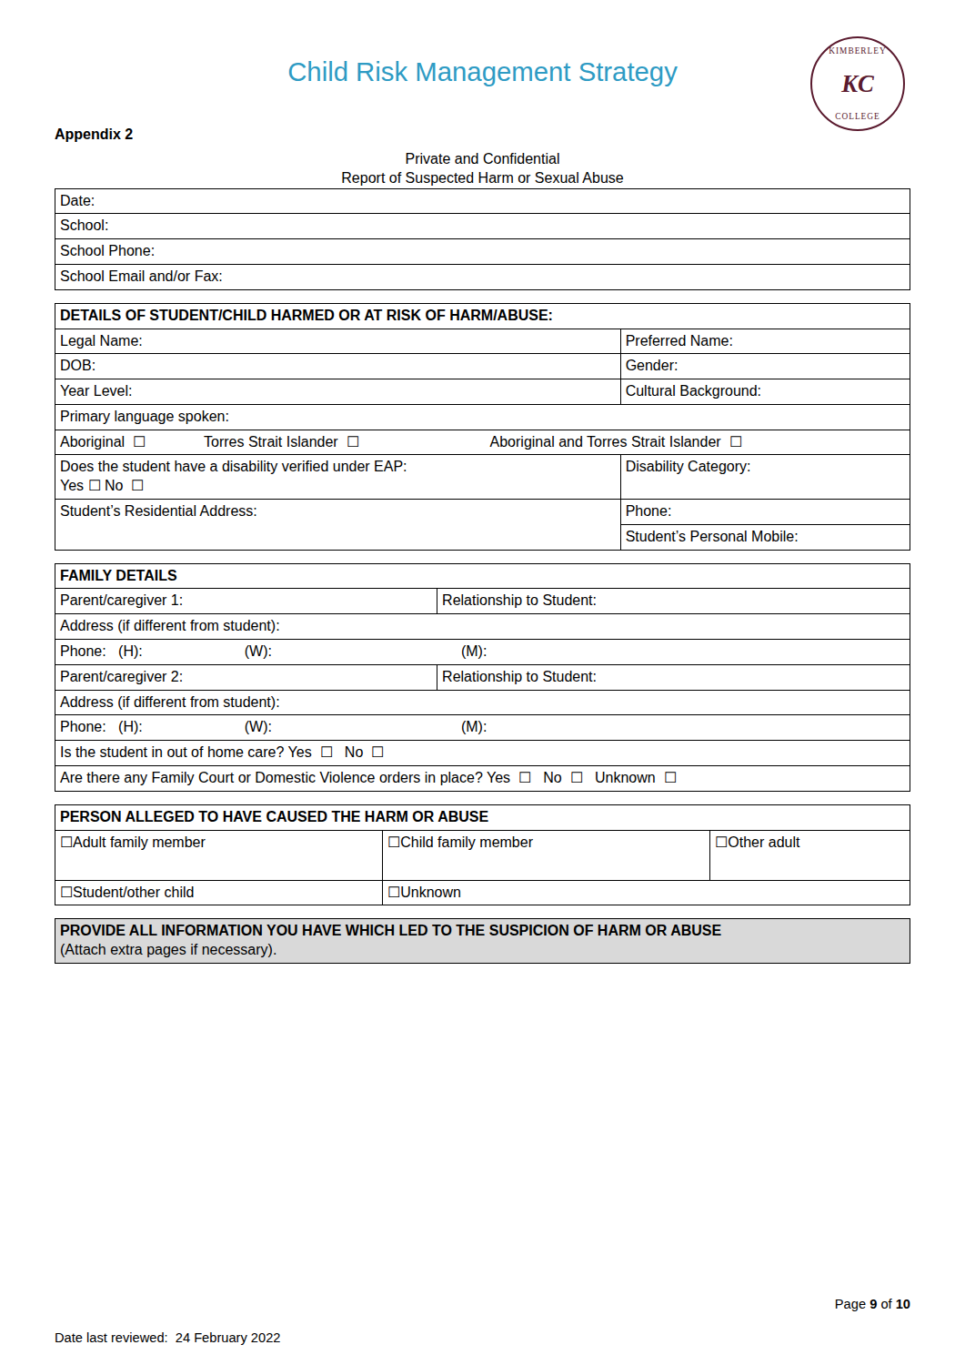KIMBERLEY
KC
COLLEGE
Child Risk Management Strategy
Appendix 2
Private and Confidential
Report of Suspected Harm or Sexual Abuse
| Date: |
| School: |
| School Phone: |
| School Email and/or Fax: |
| DETAILS OF STUDENT/CHILD HARMED OR AT RISK OF HARM/ABUSE: |
| Legal Name: | Preferred Name: |
| DOB: | Gender: |
| Year Level: | Cultural Background: |
| Primary language spoken: |
| Aboriginal ☐ Torres Strait Islander ☐ Aboriginal and Torres Strait Islander ☐ |
| Does the student have a disability verified under EAP: Yes ☐ No ☐ | Disability Category: |
| Student’s Residential Address: | Phone: |
| Student’s Personal Mobile: |
| FAMILY DETAILS |
| Parent/caregiver 1: | Relationship to Student: |
| Address (if different from student): |
| Phone: (H): (W): (M): |
| Parent/caregiver 2: | Relationship to Student: |
| Address (if different from student): |
| Phone: (H): (W): (M): |
| Is the student in out of home care? Yes ☐ No ☐ |
| Are there any Family Court or Domestic Violence orders in place? Yes ☐ No ☐ Unknown ☐ |
| PERSON ALLEGED TO HAVE CAUSED THE HARM OR ABUSE |
| ☐ Adult family member | ☐ Child family member | ☐ Other adult |
| ☐ Student/other child | ☐ Unknown |
| PROVIDE ALL INFORMATION YOU HAVE WHICH LED TO THE SUSPICION OF HARM OR ABUSE (Attach extra pages if necessary). |
Page 9 of 10
Date last reviewed: 24 February 2022